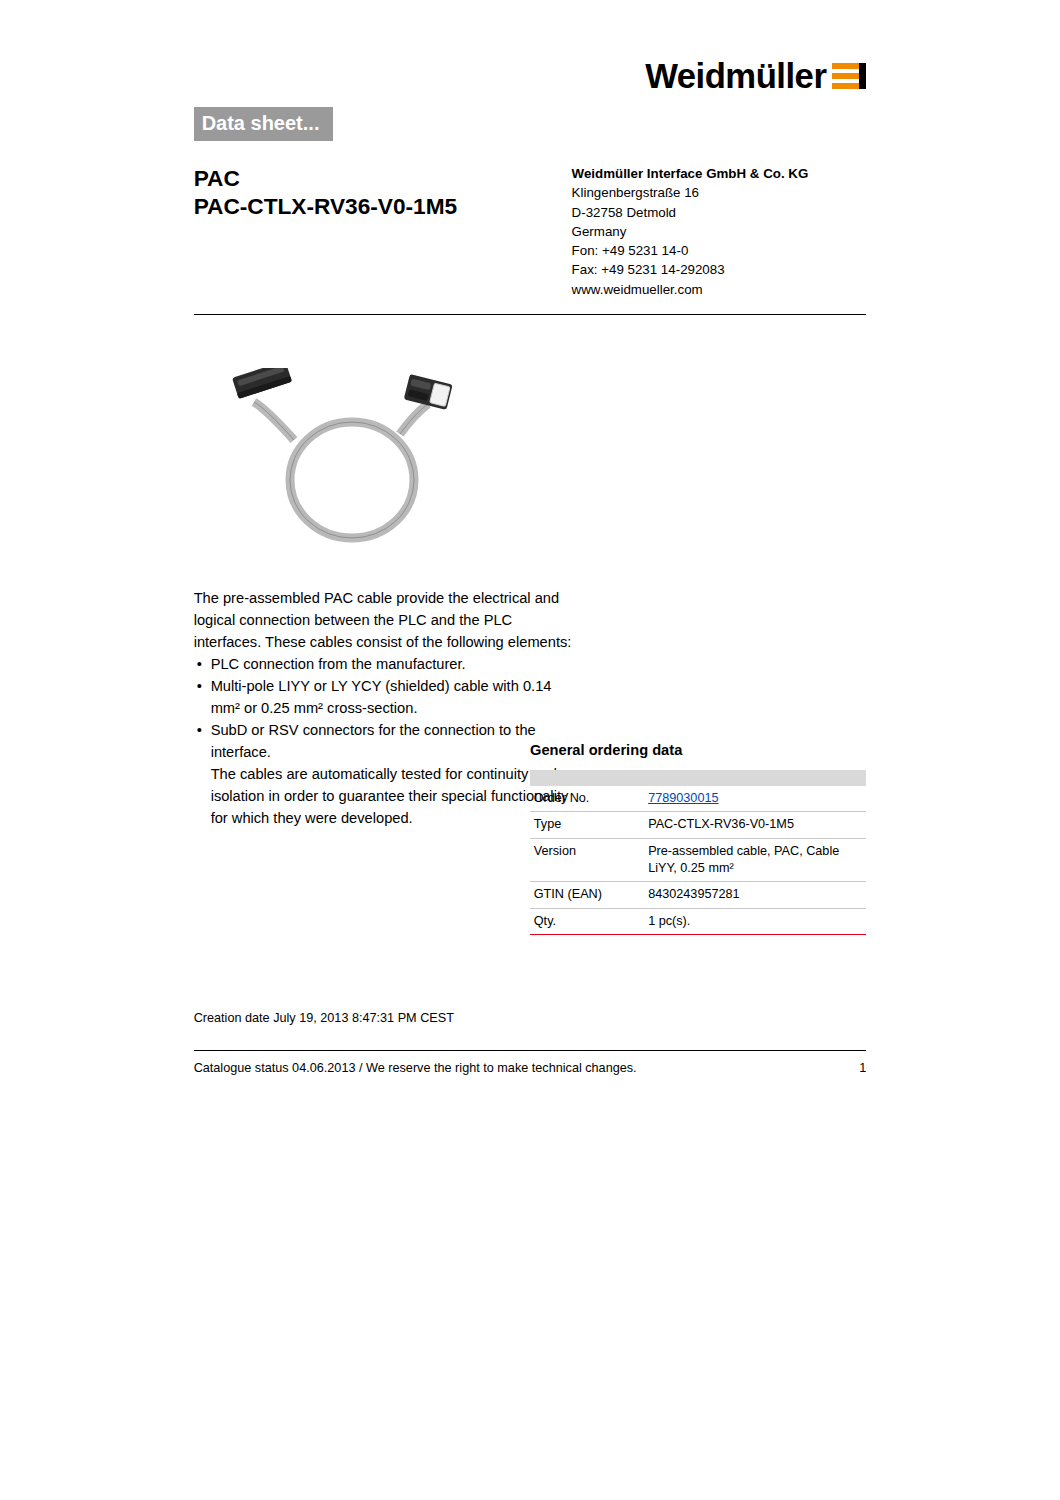Weidmüller
Data sheet...
PAC
PAC-CTLX-RV36-V0-1M5
Weidmüller Interface GmbH & Co. KG
Klingenbergstraße 16
D-32758 Detmold
Germany
Fon: +49 5231 14-0
Fax: +49 5231 14-292083
www.weidmueller.com
The pre-assembled PAC cable provide the electrical and logical connection between the PLC and the PLC interfaces. These cables consist of the following elements:
PLC connection from the manufacturer.
Multi-pole LIYY or LY YCY (shielded) cable with 0.14 mm² or 0.25 mm² cross-section.
SubD or RSV connectors for the connection to the interface.
The cables are automatically tested for continuity and isolation in order to guarantee their special functionality for which they were developed.
General ordering data
| Order No. | 7789030015 |
| Type | PAC-CTLX-RV36-V0-1M5 |
| Version | Pre-assembled cable, PAC, Cable LiYY, 0.25 mm² |
| GTIN (EAN) | 8430243957281 |
| Qty. | 1 pc(s). |
Creation date July 19, 2013 8:47:31 PM CEST
Catalogue status 04.06.2013 / We reserve the right to make technical changes. 1